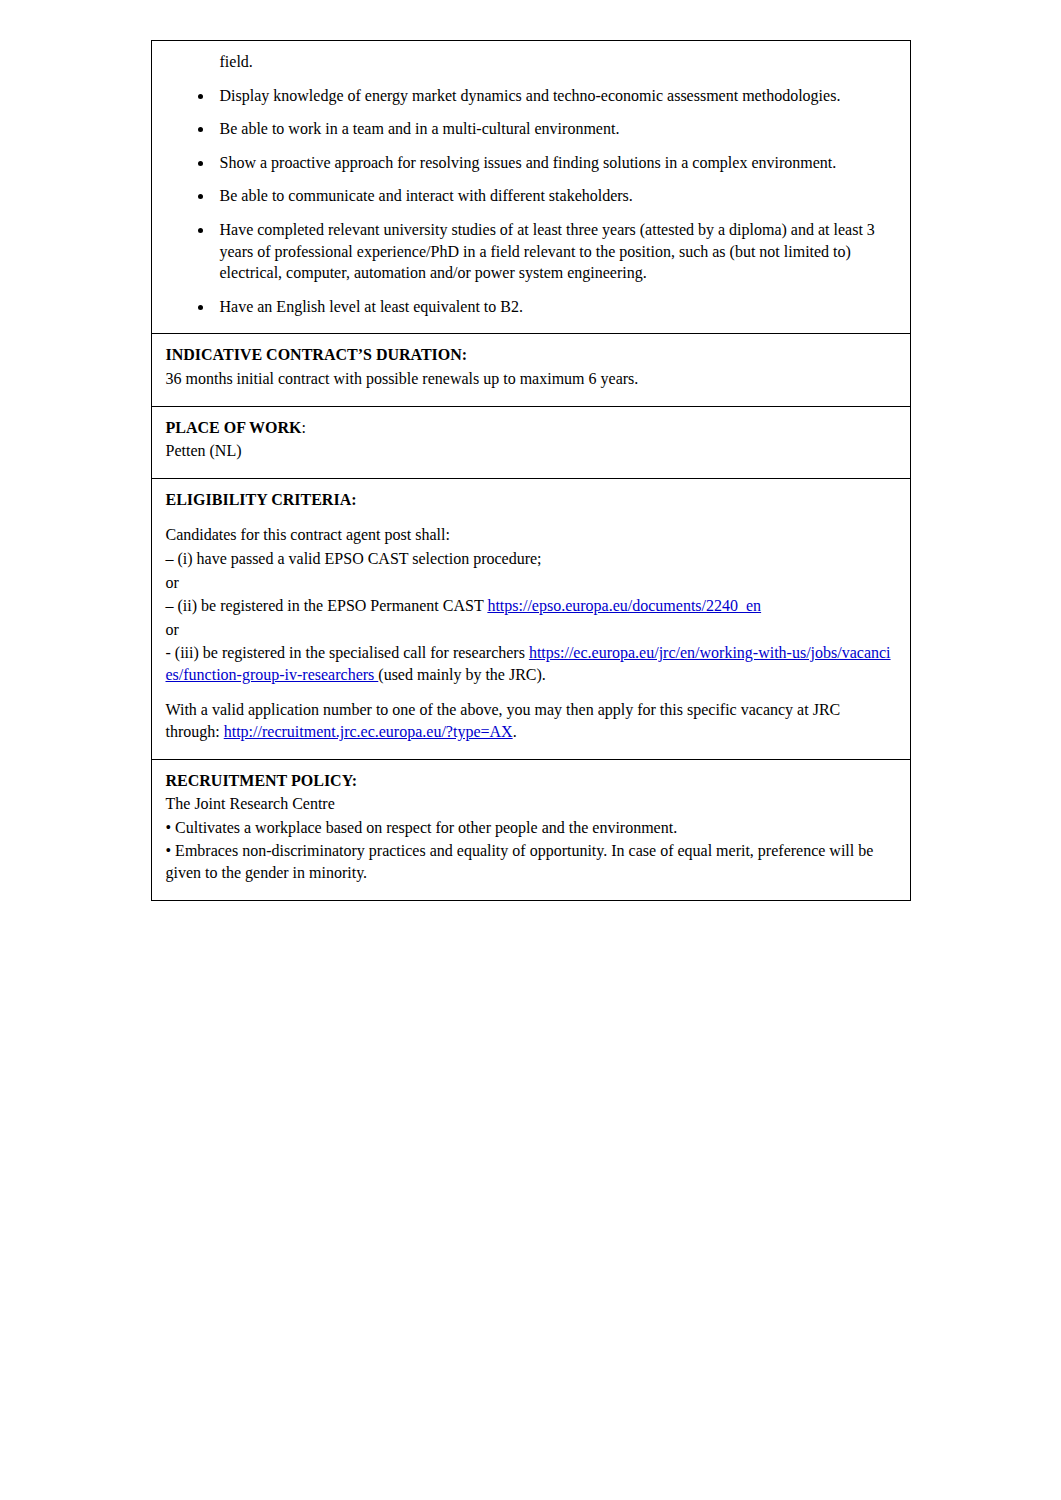field.
Display knowledge of energy market dynamics and techno-economic assessment methodologies.
Be able to work in a team and in a multi-cultural environment.
Show a proactive approach for resolving issues and finding solutions in a complex environment.
Be able to communicate and interact with different stakeholders.
Have completed relevant university studies of at least three years (attested by a diploma) and at least 3 years of professional experience/PhD in a field relevant to the position, such as (but not limited to) electrical, computer, automation and/or power system engineering.
Have an English level at least equivalent to B2.
INDICATIVE CONTRACT’S DURATION:
36 months initial contract with possible renewals up to maximum 6 years.
PLACE OF WORK
:
Petten (NL)
ELIGIBILITY CRITERIA:
Candidates for this contract agent post shall:
– (i) have passed a valid EPSO CAST selection procedure;
or
– (ii) be registered in the EPSO Permanent CAST https://epso.europa.eu/documents/2240_en
or
- (iii) be registered in the specialised call for researchers https://ec.europa.eu/jrc/en/working-with-us/jobs/vacancies/function-group-iv-researchers (used mainly by the JRC).
With a valid application number to one of the above, you may then apply for this specific vacancy at JRC through: http://recruitment.jrc.ec.europa.eu/?type=AX.
RECRUITMENT POLICY:
The Joint Research Centre
• Cultivates a workplace based on respect for other people and the environment.
• Embraces non-discriminatory practices and equality of opportunity. In case of equal merit, preference will be given to the gender in minority.